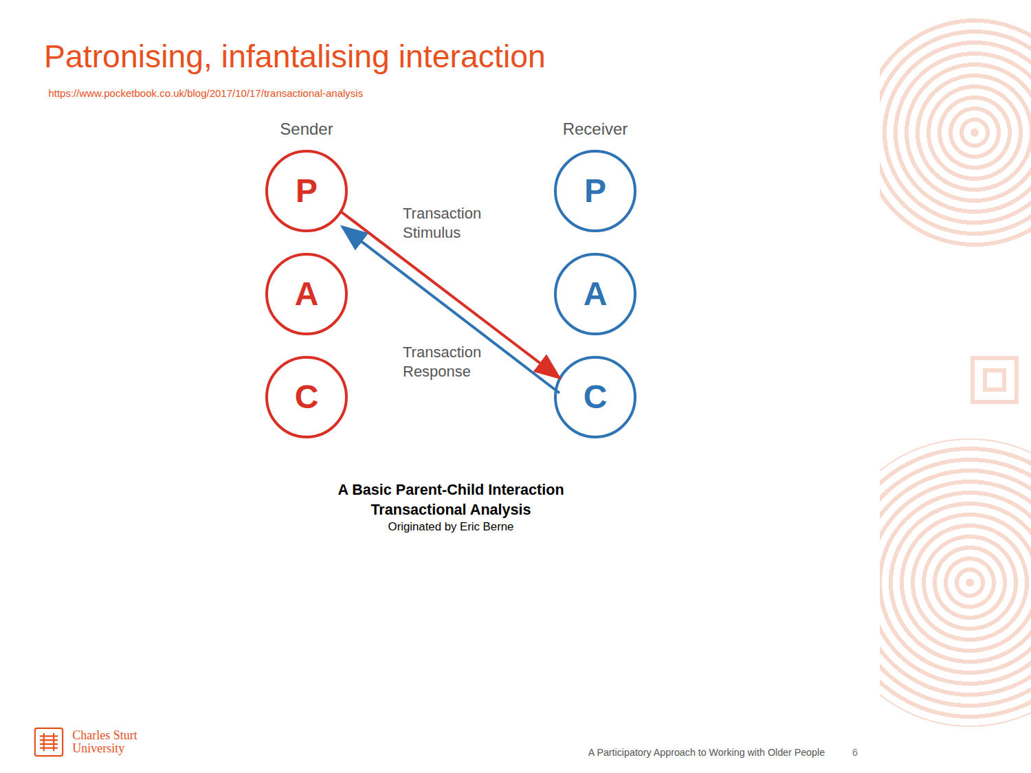Patronising, infantalising interaction
https://www.pocketbook.co.uk/blog/2017/10/17/transactional-analysis
Sender Receiver P A C P A C Transaction Stimulus Transaction Response
A Basic Parent-Child Interaction Transactional Analysis Originated by Eric Berne
Charles Sturt University
A Participatory Approach to Working with Older People 6